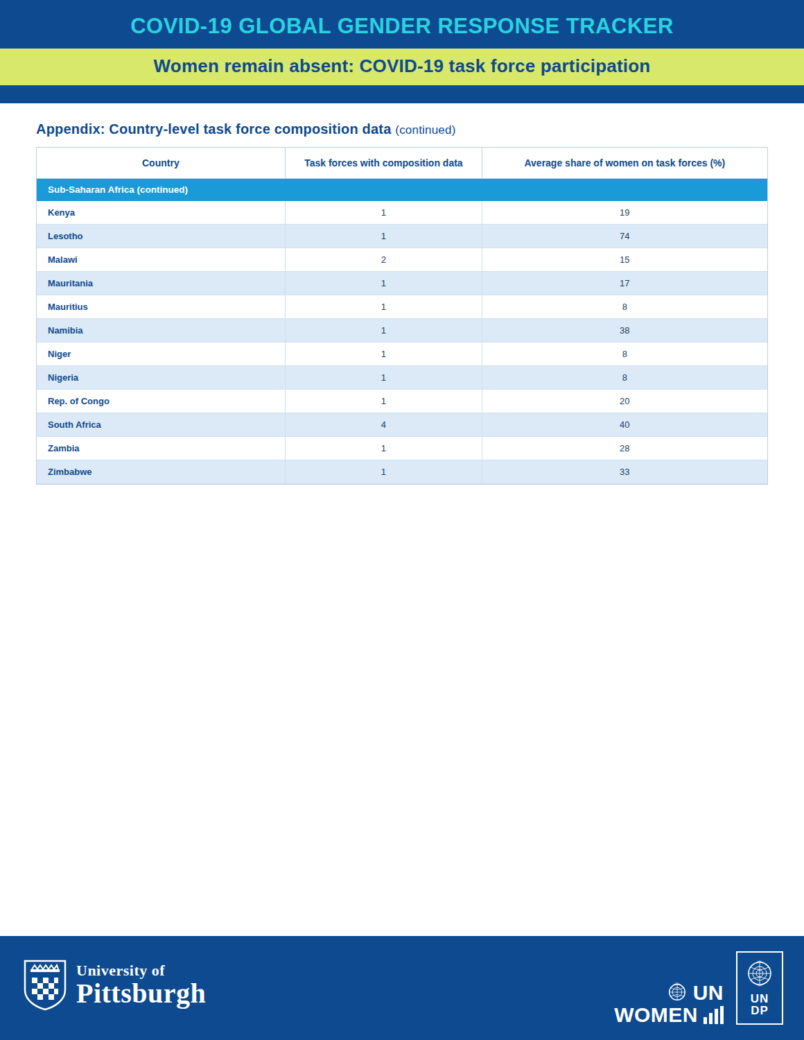COVID-19 Global Gender Response Tracker
Women remain absent: COVID-19 task force participation
Appendix: Country-level task force composition data (continued)
| Country | Task forces with composition data | Average share of women on task forces (%) |
| --- | --- | --- |
| Sub-Saharan Africa (continued) | | |
| Kenya | 1 | 19 |
| Lesotho | 1 | 74 |
| Malawi | 2 | 15 |
| Mauritania | 1 | 17 |
| Mauritius | 1 | 8 |
| Namibia | 1 | 38 |
| Niger | 1 | 8 |
| Nigeria | 1 | 8 |
| Rep. of Congo | 1 | 20 |
| South Africa | 4 | 40 |
| Zambia | 1 | 28 |
| Zimbabwe | 1 | 33 |
University of Pittsburgh
UN
WOMEN
UN DP